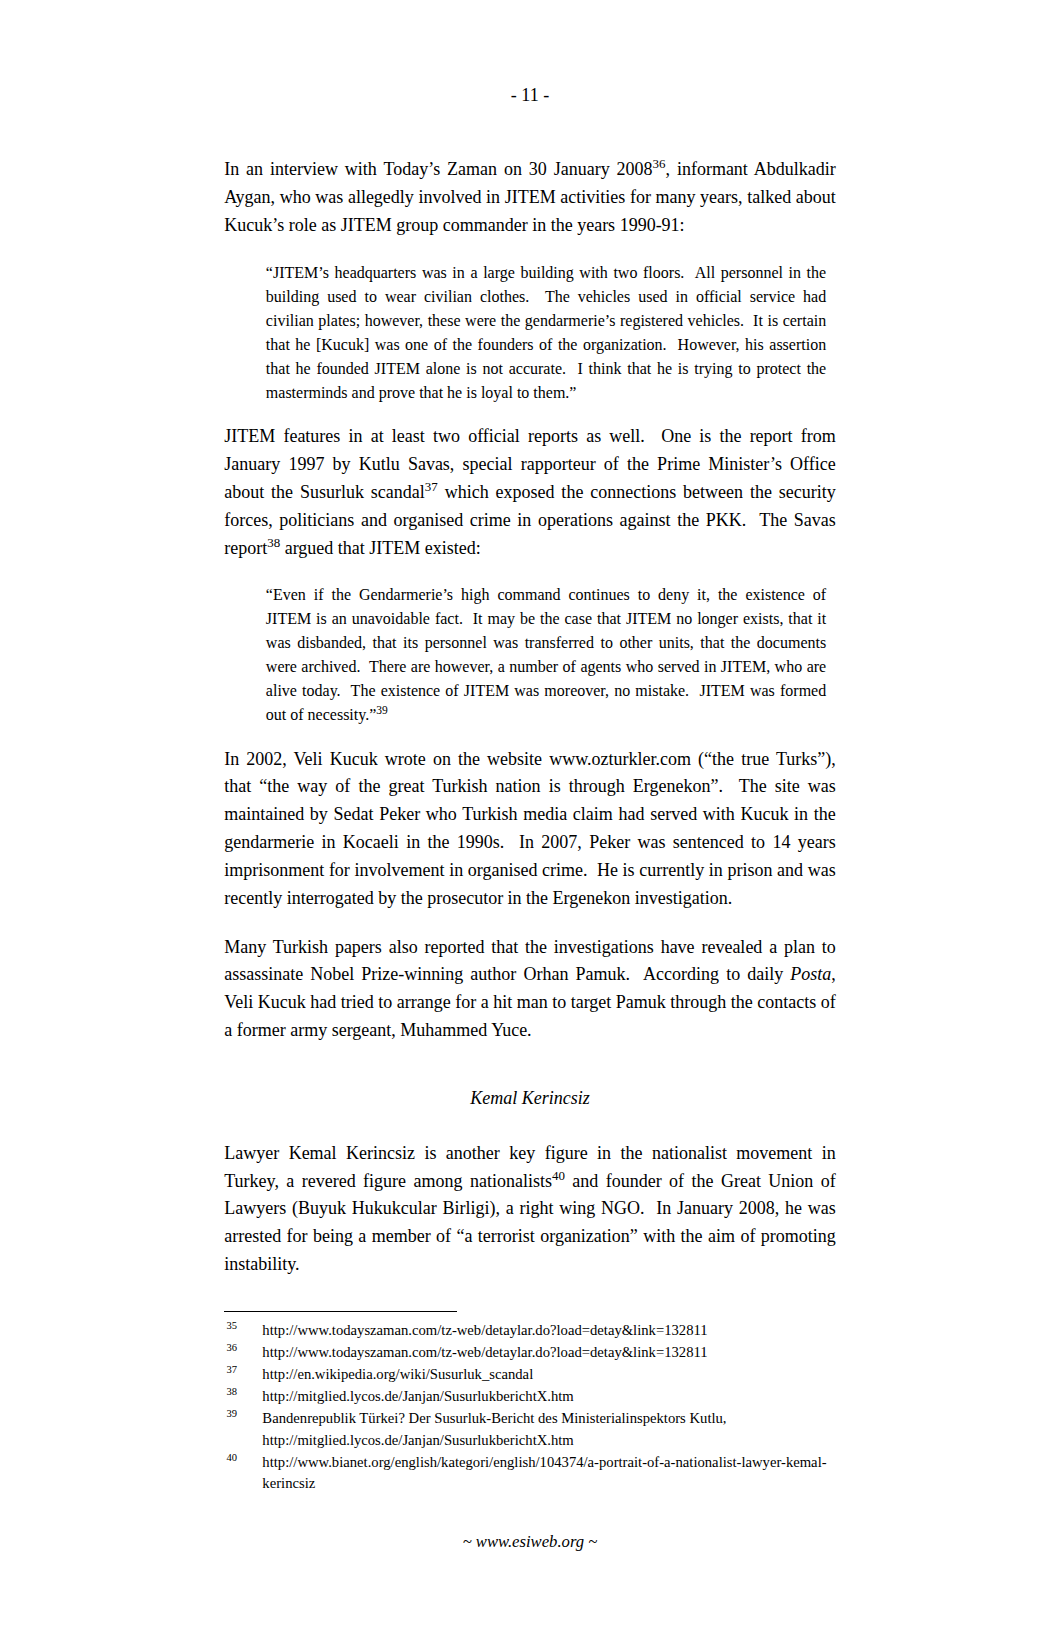- 11 -
In an interview with Today’s Zaman on 30 January 200836, informant Abdulkadir Aygan, who was allegedly involved in JITEM activities for many years, talked about Kucuk’s role as JITEM group commander in the years 1990-91:
“JITEM’s headquarters was in a large building with two floors. All personnel in the building used to wear civilian clothes. The vehicles used in official service had civilian plates; however, these were the gendarmerie’s registered vehicles. It is certain that he [Kucuk] was one of the founders of the organization. However, his assertion that he founded JITEM alone is not accurate. I think that he is trying to protect the masterminds and prove that he is loyal to them.”
JITEM features in at least two official reports as well. One is the report from January 1997 by Kutlu Savas, special rapporteur of the Prime Minister’s Office about the Susurluk scandal37 which exposed the connections between the security forces, politicians and organised crime in operations against the PKK. The Savas report38 argued that JITEM existed:
“Even if the Gendarmerie’s high command continues to deny it, the existence of JITEM is an unavoidable fact. It may be the case that JITEM no longer exists, that it was disbanded, that its personnel was transferred to other units, that the documents were archived. There are however, a number of agents who served in JITEM, who are alive today. The existence of JITEM was moreover, no mistake. JITEM was formed out of necessity.”39
In 2002, Veli Kucuk wrote on the website www.ozturkler.com (“the true Turks”), that “the way of the great Turkish nation is through Ergenekon”. The site was maintained by Sedat Peker who Turkish media claim had served with Kucuk in the gendarmerie in Kocaeli in the 1990s. In 2007, Peker was sentenced to 14 years imprisonment for involvement in organised crime. He is currently in prison and was recently interrogated by the prosecutor in the Ergenekon investigation.
Many Turkish papers also reported that the investigations have revealed a plan to assassinate Nobel Prize-winning author Orhan Pamuk. According to daily Posta, Veli Kucuk had tried to arrange for a hit man to target Pamuk through the contacts of a former army sergeant, Muhammed Yuce.
Kemal Kerincsiz
Lawyer Kemal Kerincsiz is another key figure in the nationalist movement in Turkey, a revered figure among nationalists40 and founder of the Great Union of Lawyers (Buyuk Hukukcular Birligi), a right wing NGO. In January 2008, he was arrested for being a member of “a terrorist organization” with the aim of promoting instability.
35
http://www.todayszaman.com/tz-web/detaylar.do?load=detay&link=132811
36
http://www.todayszaman.com/tz-web/detaylar.do?load=detay&link=132811
37
http://en.wikipedia.org/wiki/Susurluk_scandal
38
http://mitglied.lycos.de/Janjan/SusurlukberichtX.htm
39
Bandenrepublik Türkei? Der Susurluk-Bericht des Ministerialinspektors Kutlu,http://mitglied.lycos.de/Janjan/SusurlukberichtX.htm
40
http://www.bianet.org/english/kategori/english/104374/a-portrait-of-a-nationalist-lawyer-kemal-kerincsiz
~ www.esiweb.org ~